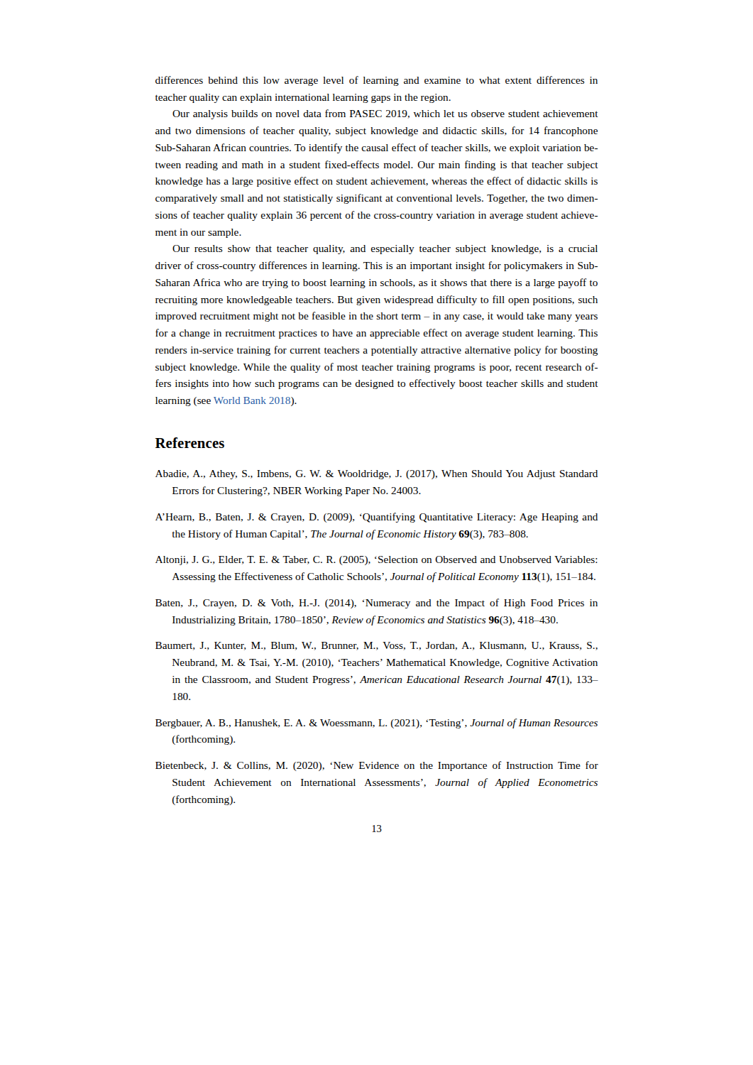differences behind this low average level of learning and examine to what extent differences in teacher quality can explain international learning gaps in the region.
Our analysis builds on novel data from PASEC 2019, which let us observe student achievement and two dimensions of teacher quality, subject knowledge and didactic skills, for 14 francophone Sub-Saharan African countries. To identify the causal effect of teacher skills, we exploit variation between reading and math in a student fixed-effects model. Our main finding is that teacher subject knowledge has a large positive effect on student achievement, whereas the effect of didactic skills is comparatively small and not statistically significant at conventional levels. Together, the two dimensions of teacher quality explain 36 percent of the cross-country variation in average student achievement in our sample.
Our results show that teacher quality, and especially teacher subject knowledge, is a crucial driver of cross-country differences in learning. This is an important insight for policymakers in Sub-Saharan Africa who are trying to boost learning in schools, as it shows that there is a large payoff to recruiting more knowledgeable teachers. But given widespread difficulty to fill open positions, such improved recruitment might not be feasible in the short term – in any case, it would take many years for a change in recruitment practices to have an appreciable effect on average student learning. This renders in-service training for current teachers a potentially attractive alternative policy for boosting subject knowledge. While the quality of most teacher training programs is poor, recent research offers insights into how such programs can be designed to effectively boost teacher skills and student learning (see World Bank 2018).
References
Abadie, A., Athey, S., Imbens, G. W. & Wooldridge, J. (2017), When Should You Adjust Standard Errors for Clustering?, NBER Working Paper No. 24003.
A’Hearn, B., Baten, J. & Crayen, D. (2009), ‘Quantifying Quantitative Literacy: Age Heaping and the History of Human Capital’, The Journal of Economic History 69(3), 783–808.
Altonji, J. G., Elder, T. E. & Taber, C. R. (2005), ‘Selection on Observed and Unobserved Variables: Assessing the Effectiveness of Catholic Schools’, Journal of Political Economy 113(1), 151–184.
Baten, J., Crayen, D. & Voth, H.-J. (2014), ‘Numeracy and the Impact of High Food Prices in Industrializing Britain, 1780–1850’, Review of Economics and Statistics 96(3), 418–430.
Baumert, J., Kunter, M., Blum, W., Brunner, M., Voss, T., Jordan, A., Klusmann, U., Krauss, S., Neubrand, M. & Tsai, Y.-M. (2010), ‘Teachers’ Mathematical Knowledge, Cognitive Activation in the Classroom, and Student Progress’, American Educational Research Journal 47(1), 133–180.
Bergbauer, A. B., Hanushek, E. A. & Woessmann, L. (2021), ‘Testing’, Journal of Human Resources (forthcoming).
Bietenbeck, J. & Collins, M. (2020), ‘New Evidence on the Importance of Instruction Time for Student Achievement on International Assessments’, Journal of Applied Econometrics (forthcoming).
13